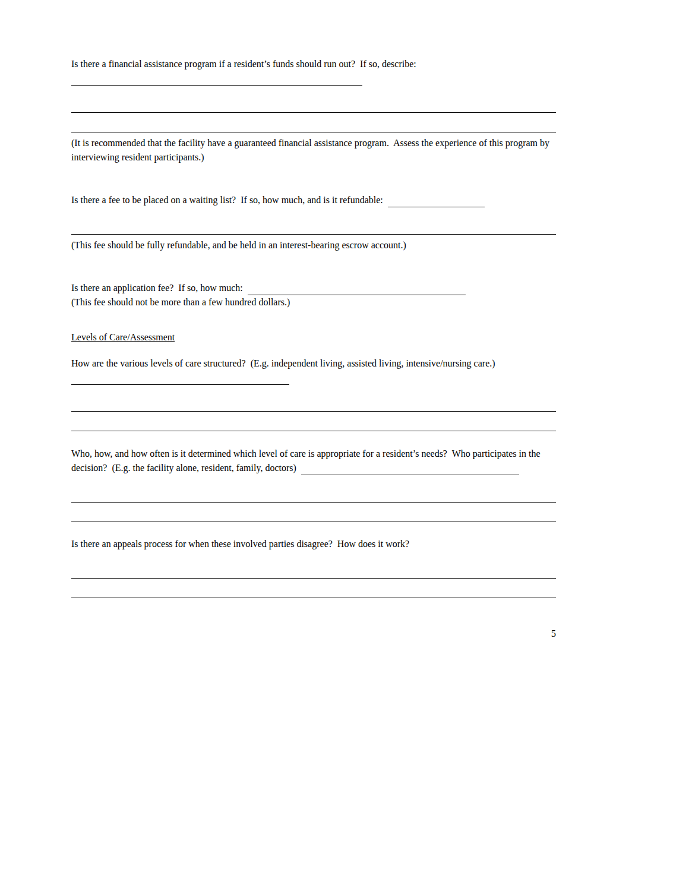Is there a financial assistance program if a resident’s funds should run out? If so, describe:
(It is recommended that the facility have a guaranteed financial assistance program. Assess the experience of this program by interviewing resident participants.)
Is there a fee to be placed on a waiting list? If so, how much, and is it refundable:
(This fee should be fully refundable, and be held in an interest-bearing escrow account.)
Is there an application fee? If so, how much:
(This fee should not be more than a few hundred dollars.)
Levels of Care/Assessment
How are the various levels of care structured? (E.g. independent living, assisted living, intensive/nursing care.)
Who, how, and how often is it determined which level of care is appropriate for a resident’s needs? Who participates in the decision? (E.g. the facility alone, resident, family, doctors)
Is there an appeals process for when these involved parties disagree? How does it work?
5